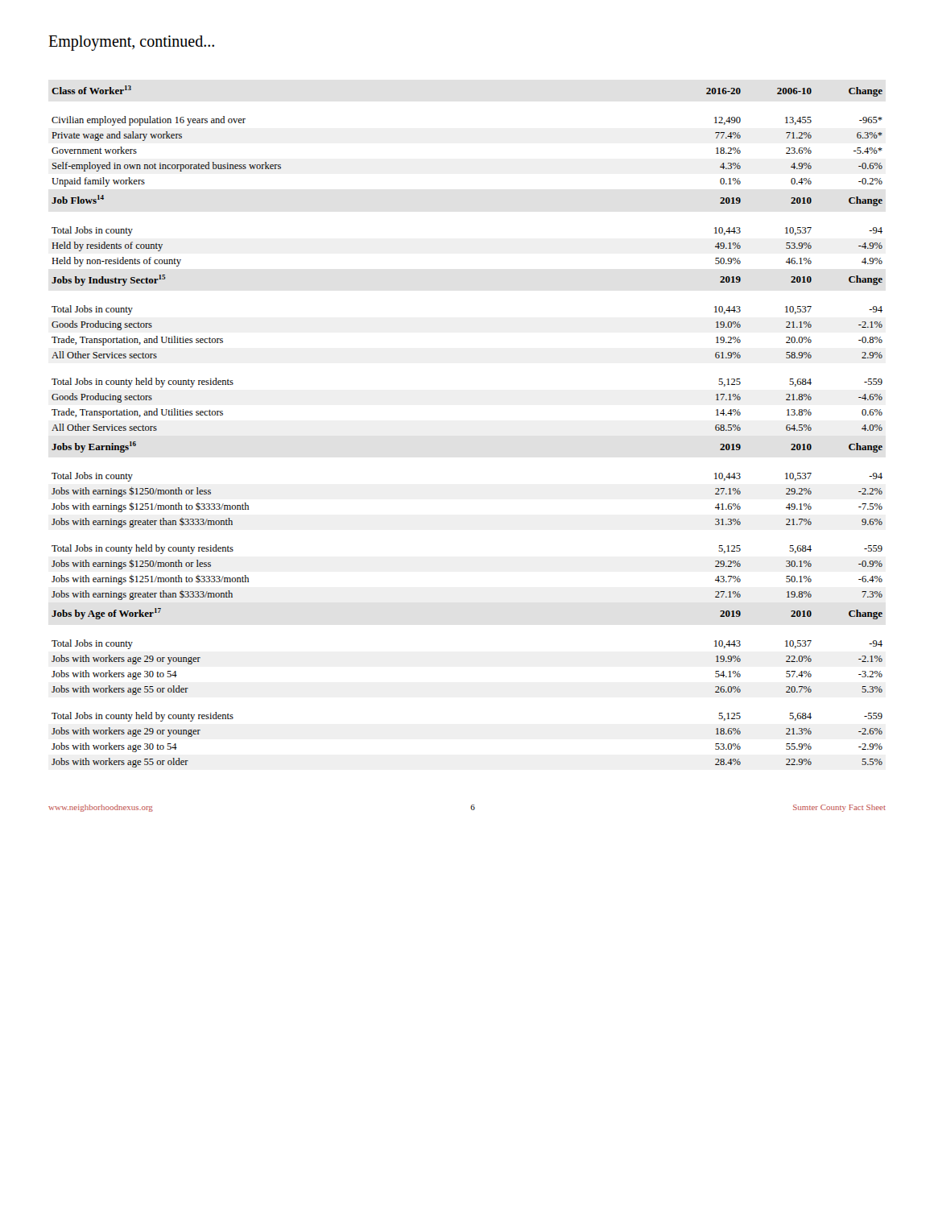Employment, continued...
| Class of Worker 13 | 2016-20 | 2006-10 | Change |
| --- | --- | --- | --- |
| Civilian employed population 16 years and over | 12,490 | 13,455 | -965* |
| Private wage and salary workers | 77.4% | 71.2% | 6.3%* |
| Government workers | 18.2% | 23.6% | -5.4%* |
| Self-employed in own not incorporated business workers | 4.3% | 4.9% | -0.6% |
| Unpaid family workers | 0.1% | 0.4% | -0.2% |
| Job Flows 14 | 2019 | 2010 | Change |
| Total Jobs in county | 10,443 | 10,537 | -94 |
| Held by residents of county | 49.1% | 53.9% | -4.9% |
| Held by non-residents of county | 50.9% | 46.1% | 4.9% |
| Jobs by Industry Sector 15 | 2019 | 2010 | Change |
| Total Jobs in county | 10,443 | 10,537 | -94 |
| Goods Producing sectors | 19.0% | 21.1% | -2.1% |
| Trade, Transportation, and Utilities sectors | 19.2% | 20.0% | -0.8% |
| All Other Services sectors | 61.9% | 58.9% | 2.9% |
| Total Jobs in county held by county residents | 5,125 | 5,684 | -559 |
| Goods Producing sectors | 17.1% | 21.8% | -4.6% |
| Trade, Transportation, and Utilities sectors | 14.4% | 13.8% | 0.6% |
| All Other Services sectors | 68.5% | 64.5% | 4.0% |
| Jobs by Earnings 16 | 2019 | 2010 | Change |
| Total Jobs in county | 10,443 | 10,537 | -94 |
| Jobs with earnings $1250/month or less | 27.1% | 29.2% | -2.2% |
| Jobs with earnings $1251/month to $3333/month | 41.6% | 49.1% | -7.5% |
| Jobs with earnings greater than $3333/month | 31.3% | 21.7% | 9.6% |
| Total Jobs in county held by county residents | 5,125 | 5,684 | -559 |
| Jobs with earnings $1250/month or less | 29.2% | 30.1% | -0.9% |
| Jobs with earnings $1251/month to $3333/month | 43.7% | 50.1% | -6.4% |
| Jobs with earnings greater than $3333/month | 27.1% | 19.8% | 7.3% |
| Jobs by Age of Worker 17 | 2019 | 2010 | Change |
| Total Jobs in county | 10,443 | 10,537 | -94 |
| Jobs with workers age 29 or younger | 19.9% | 22.0% | -2.1% |
| Jobs with workers age 30 to 54 | 54.1% | 57.4% | -3.2% |
| Jobs with workers age 55 or older | 26.0% | 20.7% | 5.3% |
| Total Jobs in county held by county residents | 5,125 | 5,684 | -559 |
| Jobs with workers age 29 or younger | 18.6% | 21.3% | -2.6% |
| Jobs with workers age 30 to 54 | 53.0% | 55.9% | -2.9% |
| Jobs with workers age 55 or older | 28.4% | 22.9% | 5.5% |
www.neighborhoodnexus.org 6 Sumter County Fact Sheet